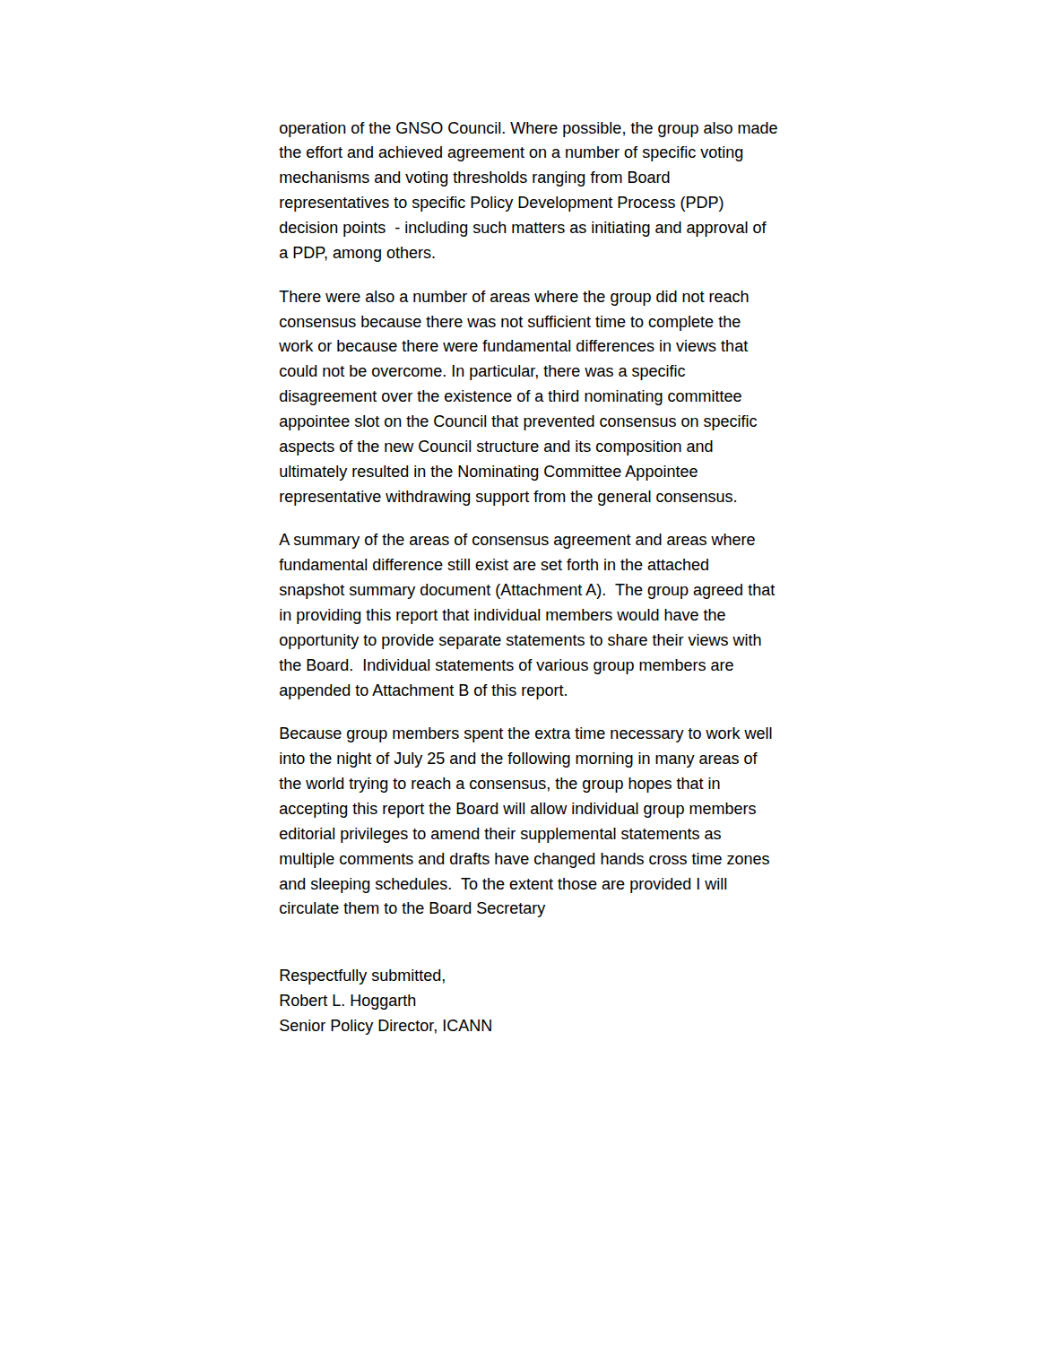operation of the GNSO Council. Where possible, the group also made the effort and achieved agreement on a number of specific voting mechanisms and voting thresholds ranging from Board representatives to specific Policy Development Process (PDP) decision points - including such matters as initiating and approval of a PDP, among others.
There were also a number of areas where the group did not reach consensus because there was not sufficient time to complete the work or because there were fundamental differences in views that could not be overcome. In particular, there was a specific disagreement over the existence of a third nominating committee appointee slot on the Council that prevented consensus on specific aspects of the new Council structure and its composition and ultimately resulted in the Nominating Committee Appointee representative withdrawing support from the general consensus.
A summary of the areas of consensus agreement and areas where fundamental difference still exist are set forth in the attached snapshot summary document (Attachment A). The group agreed that in providing this report that individual members would have the opportunity to provide separate statements to share their views with the Board. Individual statements of various group members are appended to Attachment B of this report.
Because group members spent the extra time necessary to work well into the night of July 25 and the following morning in many areas of the world trying to reach a consensus, the group hopes that in accepting this report the Board will allow individual group members editorial privileges to amend their supplemental statements as multiple comments and drafts have changed hands cross time zones and sleeping schedules. To the extent those are provided I will circulate them to the Board Secretary
Respectfully submitted,
Robert L. Hoggarth
Senior Policy Director, ICANN